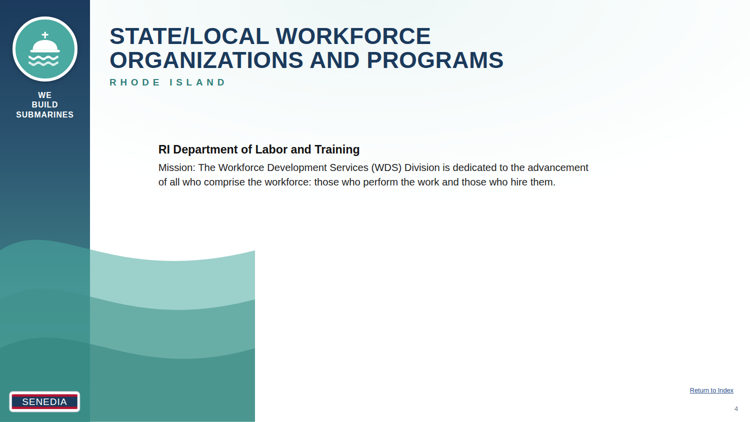We
Build
Submarines
State/Local Workforce
Organizations and Programs
Rhode Island
RI Department of Labor and Training
Mission: The Workforce Development Services (WDS) Division is dedicated to the advancement of all who comprise the workforce: those who perform the work and those who hire them.
Return to Index
4
SENEDIA